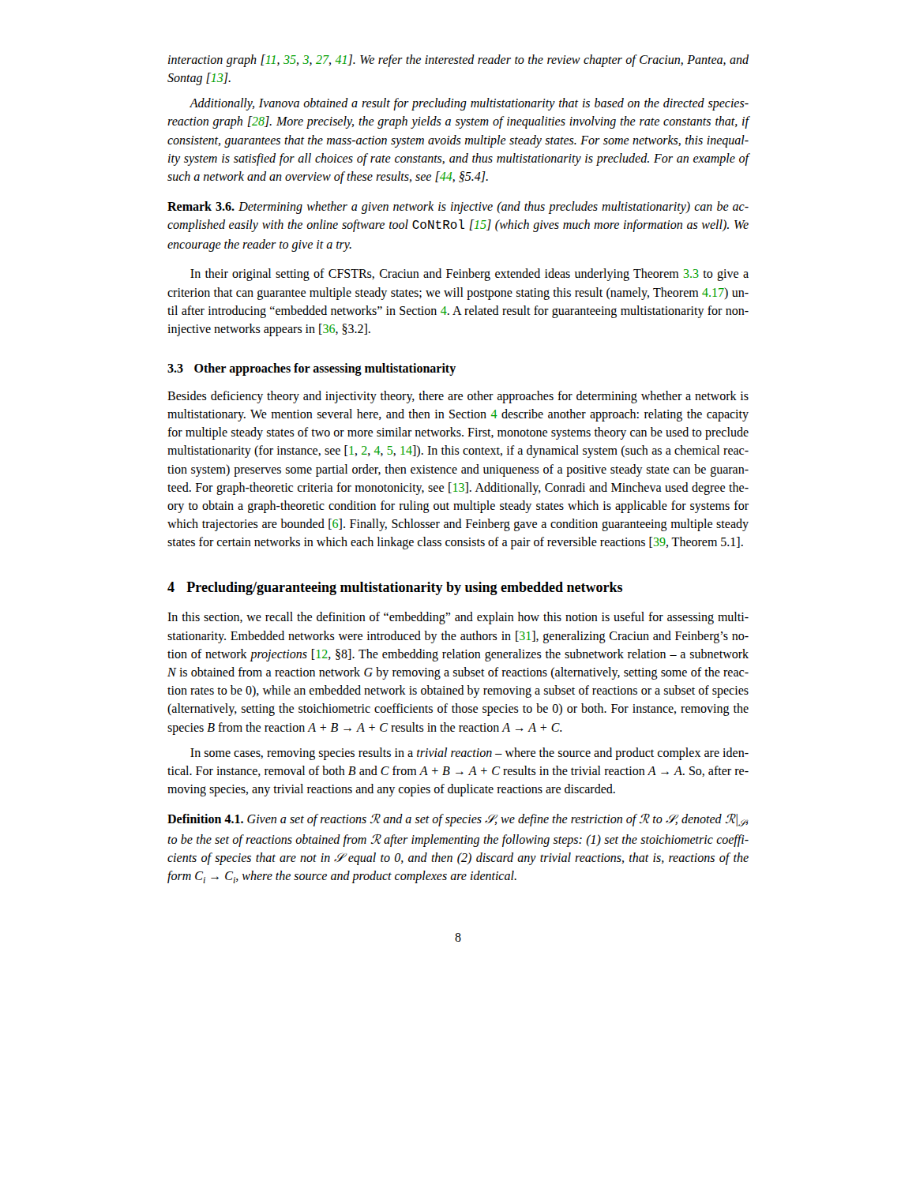interaction graph [11, 35, 3, 27, 41]. We refer the interested reader to the review chapter of Craciun, Pantea, and Sontag [13].
Additionally, Ivanova obtained a result for precluding multistationarity that is based on the directed species-reaction graph [28]. More precisely, the graph yields a system of inequalities involving the rate constants that, if consistent, guarantees that the mass-action system avoids multiple steady states. For some networks, this inequality system is satisfied for all choices of rate constants, and thus multistationarity is precluded. For an example of such a network and an overview of these results, see [44, §5.4].
Remark 3.6. Determining whether a given network is injective (and thus precludes multistationarity) can be accomplished easily with the online software tool CoNtRol [15] (which gives much more information as well). We encourage the reader to give it a try.
In their original setting of CFSTRs, Craciun and Feinberg extended ideas underlying Theorem 3.3 to give a criterion that can guarantee multiple steady states; we will postpone stating this result (namely, Theorem 4.17) until after introducing “embedded networks” in Section 4. A related result for guaranteeing multistationarity for non-injective networks appears in [36, §3.2].
3.3 Other approaches for assessing multistationarity
Besides deficiency theory and injectivity theory, there are other approaches for determining whether a network is multistationary. We mention several here, and then in Section 4 describe another approach: relating the capacity for multiple steady states of two or more similar networks. First, monotone systems theory can be used to preclude multistationarity (for instance, see [1, 2, 4, 5, 14]). In this context, if a dynamical system (such as a chemical reaction system) preserves some partial order, then existence and uniqueness of a positive steady state can be guaranteed. For graph-theoretic criteria for monotonicity, see [13]. Additionally, Conradi and Mincheva used degree theory to obtain a graph-theoretic condition for ruling out multiple steady states which is applicable for systems for which trajectories are bounded [6]. Finally, Schlosser and Feinberg gave a condition guaranteeing multiple steady states for certain networks in which each linkage class consists of a pair of reversible reactions [39, Theorem 5.1].
4 Precluding/guaranteeing multistationarity by using embedded networks
In this section, we recall the definition of “embedding” and explain how this notion is useful for assessing multistationarity. Embedded networks were introduced by the authors in [31], generalizing Craciun and Feinberg’s notion of network projections [12, §8]. The embedding relation generalizes the subnetwork relation – a subnetwork N is obtained from a reaction network G by removing a subset of reactions (alternatively, setting some of the reaction rates to be 0), while an embedded network is obtained by removing a subset of reactions or a subset of species (alternatively, setting the stoichiometric coefficients of those species to be 0) or both. For instance, removing the species B from the reaction A + B → A + C results in the reaction A → A + C.
In some cases, removing species results in a trivial reaction – where the source and product complex are identical. For instance, removal of both B and C from A + B → A + C results in the trivial reaction A → A. So, after removing species, any trivial reactions and any copies of duplicate reactions are discarded.
Definition 4.1. Given a set of reactions ℛ and a set of species 𝒮, we define the restriction of ℛ to 𝒮, denoted ℛ|𝒮, to be the set of reactions obtained from ℛ after implementing the following steps: (1) set the stoichiometric coefficients of species that are not in 𝒮 equal to 0, and then (2) discard any trivial reactions, that is, reactions of the form Ci → Ci, where the source and product complexes are identical.
8